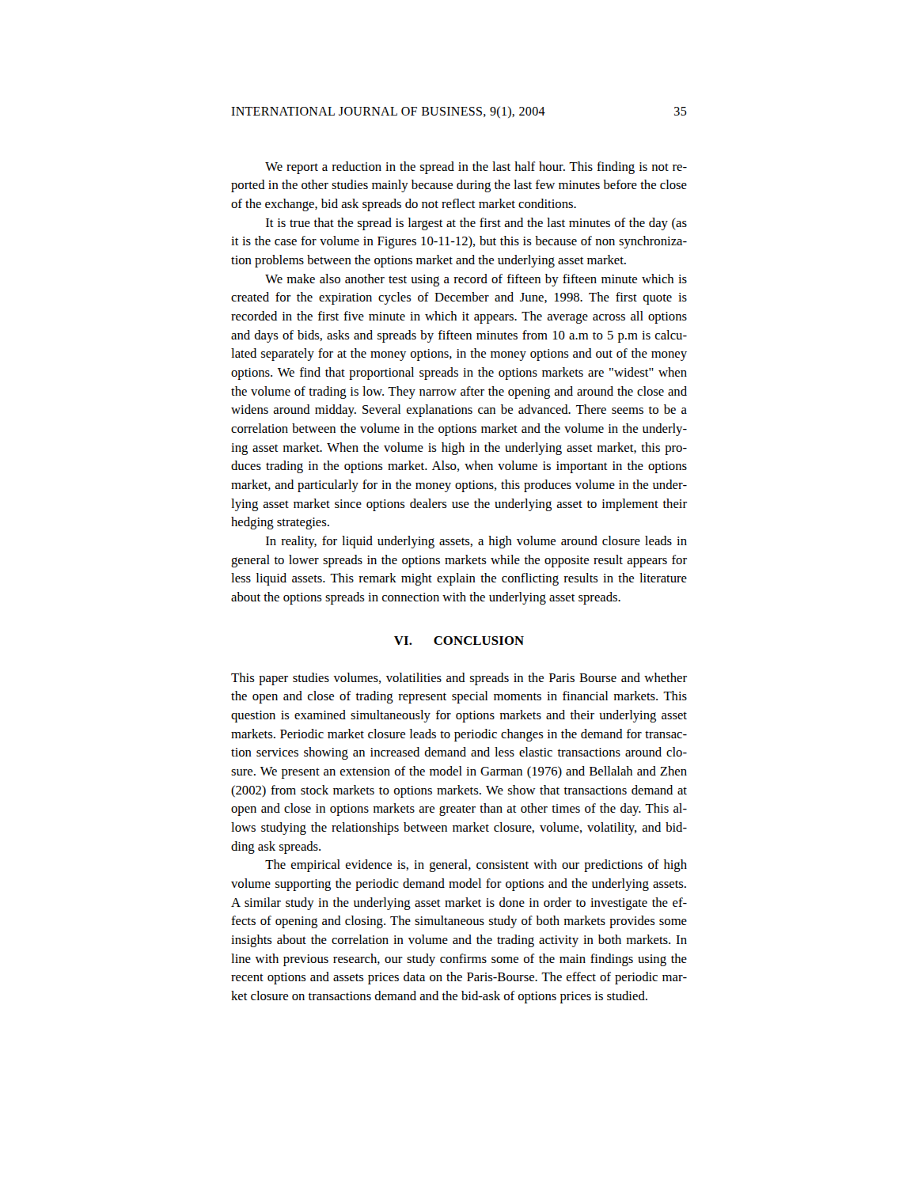International Journal of Business, 9(1), 2004 35
We report a reduction in the spread in the last half hour. This finding is not reported in the other studies mainly because during the last few minutes before the close of the exchange, bid ask spreads do not reflect market conditions.
It is true that the spread is largest at the first and the last minutes of the day (as it is the case for volume in Figures 10-11-12), but this is because of non synchronization problems between the options market and the underlying asset market.
We make also another test using a record of fifteen by fifteen minute which is created for the expiration cycles of December and June, 1998. The first quote is recorded in the first five minute in which it appears. The average across all options and days of bids, asks and spreads by fifteen minutes from 10 a.m to 5 p.m is calculated separately for at the money options, in the money options and out of the money options. We find that proportional spreads in the options markets are "widest" when the volume of trading is low. They narrow after the opening and around the close and widens around midday. Several explanations can be advanced. There seems to be a correlation between the volume in the options market and the volume in the underlying asset market. When the volume is high in the underlying asset market, this produces trading in the options market. Also, when volume is important in the options market, and particularly for in the money options, this produces volume in the underlying asset market since options dealers use the underlying asset to implement their hedging strategies.
In reality, for liquid underlying assets, a high volume around closure leads in general to lower spreads in the options markets while the opposite result appears for less liquid assets. This remark might explain the conflicting results in the literature about the options spreads in connection with the underlying asset spreads.
VI. Conclusion
This paper studies volumes, volatilities and spreads in the Paris Bourse and whether the open and close of trading represent special moments in financial markets. This question is examined simultaneously for options markets and their underlying asset markets. Periodic market closure leads to periodic changes in the demand for transaction services showing an increased demand and less elastic transactions around closure. We present an extension of the model in Garman (1976) and Bellalah and Zhen (2002) from stock markets to options markets. We show that transactions demand at open and close in options markets are greater than at other times of the day. This allows studying the relationships between market closure, volume, volatility, and bidding ask spreads.
The empirical evidence is, in general, consistent with our predictions of high volume supporting the periodic demand model for options and the underlying assets. A similar study in the underlying asset market is done in order to investigate the effects of opening and closing. The simultaneous study of both markets provides some insights about the correlation in volume and the trading activity in both markets. In line with previous research, our study confirms some of the main findings using the recent options and assets prices data on the Paris-Bourse. The effect of periodic market closure on transactions demand and the bid-ask of options prices is studied.